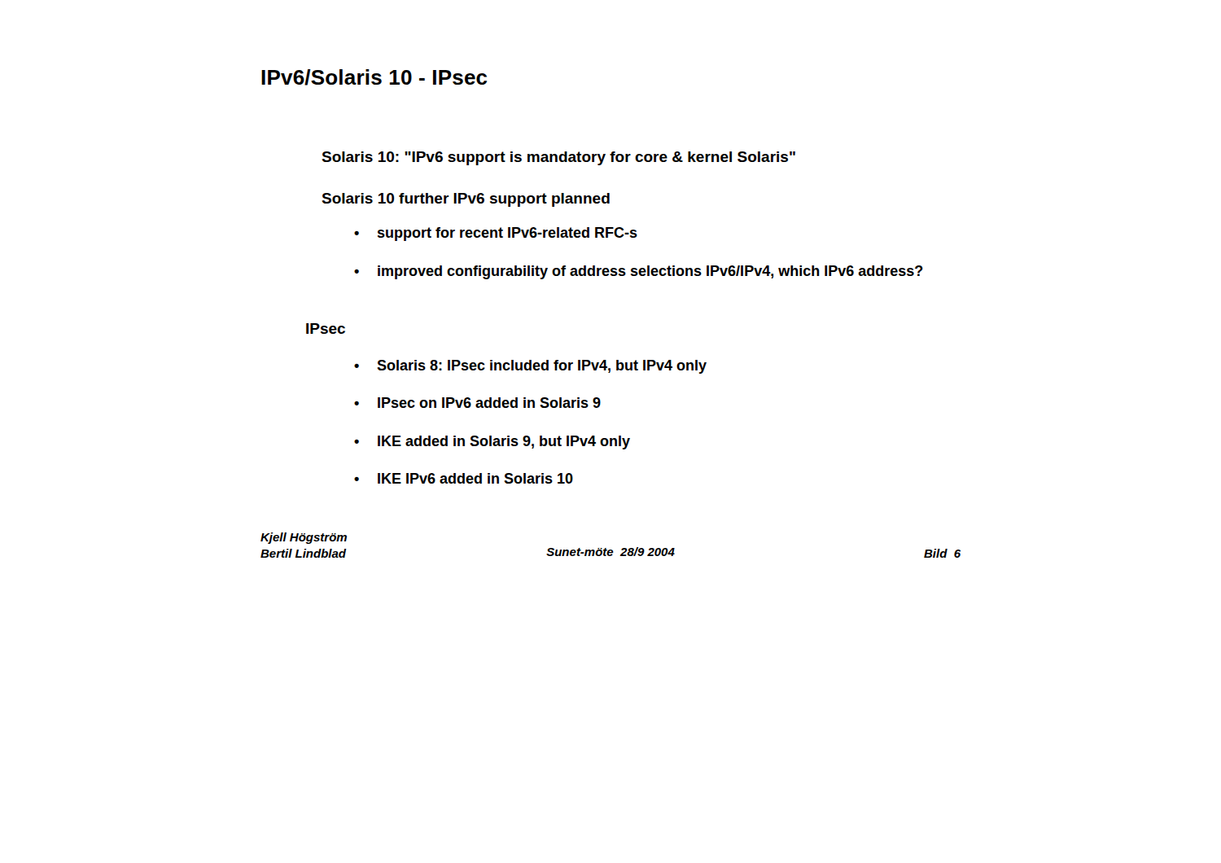IPv6/Solaris 10 - IPsec
Solaris 10: "IPv6 support is mandatory for core & kernel Solaris"
Solaris 10 further IPv6 support planned
support for recent IPv6-related RFC-s
improved configurability of address selections IPv6/IPv4, which IPv6 address?
IPsec
Solaris 8: IPsec included for IPv4, but IPv4 only
IPsec on IPv6 added in Solaris 9
IKE added in Solaris 9, but IPv4 only
IKE IPv6 added in Solaris 10
Kjell Högström
Bertil Lindblad
Sunet-möte 28/9 2004
Bild 6